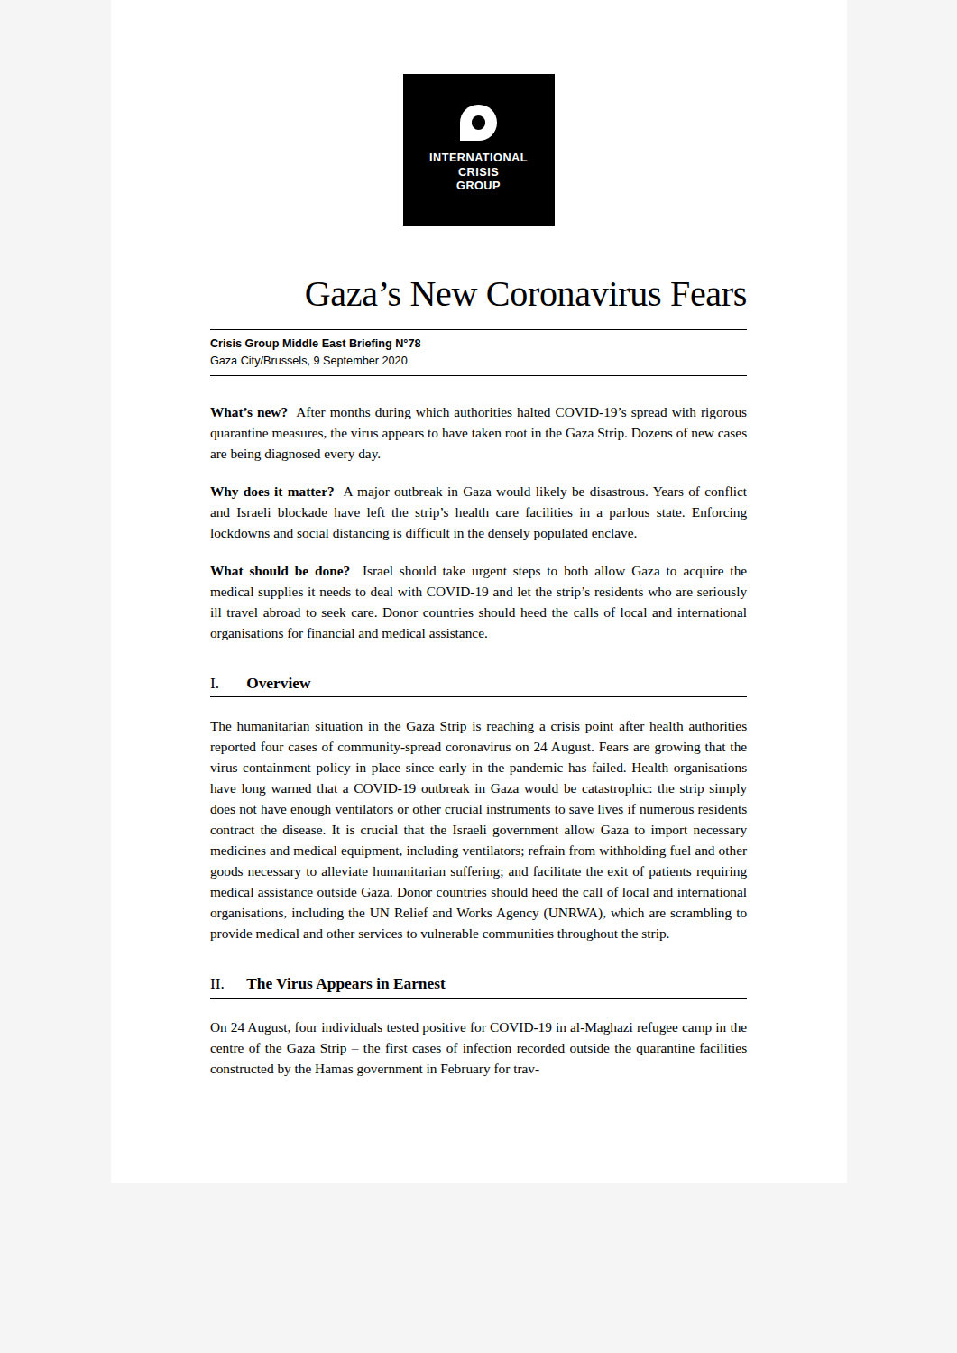INTERNATIONAL
CRISIS
GROUP
Gaza’s New Coronavirus Fears
Crisis Group Middle East Briefing N°78
Gaza City/Brussels, 9 September 2020
What’s new? After months during which authorities halted COVID-19’s spread with rigorous quarantine measures, the virus appears to have taken root in the Gaza Strip. Dozens of new cases are being diagnosed every day.
Why does it matter? A major outbreak in Gaza would likely be disastrous. Years of conflict and Israeli blockade have left the strip’s health care facilities in a parlous state. Enforcing lockdowns and social distancing is difficult in the densely populated enclave.
What should be done? Israel should take urgent steps to both allow Gaza to acquire the medical supplies it needs to deal with COVID-19 and let the strip’s residents who are seriously ill travel abroad to seek care. Donor countries should heed the calls of local and international organisations for financial and medical assistance.
I. Overview
The humanitarian situation in the Gaza Strip is reaching a crisis point after health authorities reported four cases of community-spread coronavirus on 24 August. Fears are growing that the virus containment policy in place since early in the pandemic has failed. Health organisations have long warned that a COVID-19 outbreak in Gaza would be catastrophic: the strip simply does not have enough ventilators or other crucial instruments to save lives if numerous residents contract the disease. It is crucial that the Israeli government allow Gaza to import necessary medicines and medical equipment, including ventilators; refrain from withholding fuel and other goods necessary to alleviate humanitarian suffering; and facilitate the exit of patients requiring medical assistance outside Gaza. Donor countries should heed the call of local and international organisations, including the UN Relief and Works Agency (UNRWA), which are scrambling to provide medical and other services to vulnerable communities throughout the strip.
II. The Virus Appears in Earnest
On 24 August, four individuals tested positive for COVID-19 in al-Maghazi refugee camp in the centre of the Gaza Strip – the first cases of infection recorded outside the quarantine facilities constructed by the Hamas government in February for trav-